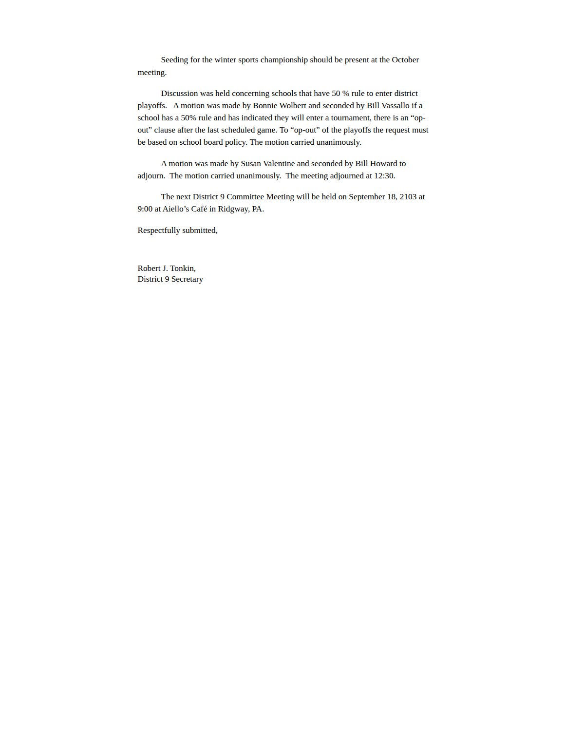Seeding for the winter sports championship should be present at the October meeting.
Discussion was held concerning schools that have 50 % rule to enter district playoffs. A motion was made by Bonnie Wolbert and seconded by Bill Vassallo if a school has a 50% rule and has indicated they will enter a tournament, there is an “op-out” clause after the last scheduled game. To “op-out” of the playoffs the request must be based on school board policy. The motion carried unanimously.
A motion was made by Susan Valentine and seconded by Bill Howard to adjourn. The motion carried unanimously. The meeting adjourned at 12:30.
The next District 9 Committee Meeting will be held on September 18, 2103 at 9:00 at Aiello’s Café in Ridgway, PA.
Respectfully submitted,
Robert J. Tonkin, District 9 Secretary